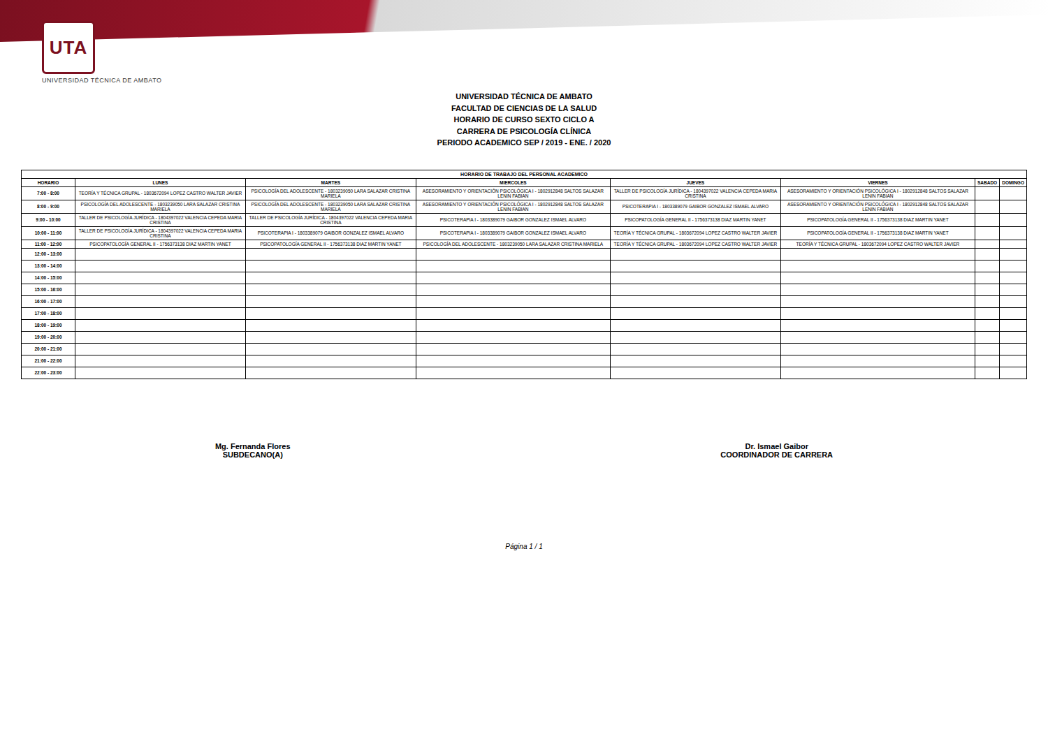UTA
UNIVERSIDAD TÉCNICA DE AMBATO
FACULTAD DE CIENCIAS DE LA SALUD
UNIVERSIDAD TÉCNICA DE AMBATO
FACULTAD DE CIENCIAS DE LA SALUD
HORARIO DE CURSO SEXTO CICLO A
CARRERA DE PSICOLOGÍA CLÍNICA
PERIODO ACADEMICO SEP / 2019 - ENE. / 2020
| HORARIO DE TRABAJO DEL PERSONAL ACADEMICO |
| HORARIO | LUNES | MARTES | MIERCOLES | JUEVES | VIERNES | SABADO | DOMINGO |
| 7:00 - 8:00 | TEORÍA Y TÉCNICA GRUPAL - 1803672094 LOPEZ CASTRO WALTER JAVIER | PSICOLOGÍA DEL ADOLESCENTE - 1803239050 LARA SALAZAR CRISTINA MARIELA | ASESORAMIENTO Y ORIENTACIÓN PSICOLÓGICA I - 1802912848 SALTOS SALAZAR LENIN FABIAN | TALLER DE PSICOLOGÍA JURÍDICA - 1804397022 VALENCIA CEPEDA MARIA CRISTINA | ASESORAMIENTO Y ORIENTACIÓN PSICOLÓGICA I - 1802912848 SALTOS SALAZAR LENIN FABIAN | | |
| 8:00 - 9:00 | PSICOLOGÍA DEL ADOLESCENTE - 1803239050 LARA SALAZAR CRISTINA MARIELA | PSICOLOGÍA DEL ADOLESCENTE - 1803239050 LARA SALAZAR CRISTINA MARIELA | ASESORAMIENTO Y ORIENTACIÓN PSICOLÓGICA I - 1802912848 SALTOS SALAZAR LENIN FABIAN | PSICOTERAPIA I - 1803389079 GAIBOR GONZALEZ ISMAEL ALVARO | ASESORAMIENTO Y ORIENTACIÓN PSICOLÓGICA I - 1802912848 SALTOS SALAZAR LENIN FABIAN | | |
| 9:00 - 10:00 | TALLER DE PSICOLOGÍA JURÍDICA - 1804397022 VALENCIA CEPEDA MARIA CRISTINA | TALLER DE PSICOLOGÍA JURÍDICA - 1804397022 VALENCIA CEPEDA MARIA CRISTINA | PSICOTERAPIA I - 1803389079 GAIBOR GONZALEZ ISMAEL ALVARO | PSICOPATOLOGÍA GENERAL II - 1756373138 DIAZ MARTIN YANET | PSICOPATOLOGÍA GENERAL II - 1756373138 DIAZ MARTIN YANET | | |
| 10:00 - 11:00 | TALLER DE PSICOLOGÍA JURÍDICA - 1804397022 VALENCIA CEPEDA MARIA CRISTINA | PSICOTERAPIA I - 1803389079 GAIBOR GONZALEZ ISMAEL ALVARO | PSICOTERAPIA I - 1803389079 GAIBOR GONZALEZ ISMAEL ALVARO | TEORÍA Y TÉCNICA GRUPAL - 1803672094 LOPEZ CASTRO WALTER JAVIER | PSICOPATOLOGÍA GENERAL II - 1756373138 DIAZ MARTIN YANET | | |
| 11:00 - 12:00 | PSICOPATOLOGÍA GENERAL II - 1756373138 DIAZ MARTIN YANET | PSICOPATOLOGÍA GENERAL II - 1756373138 DIAZ MARTIN YANET | PSICOLOGÍA DEL ADOLESCENTE - 1803239050 LARA SALAZAR CRISTINA MARIELA | TEORÍA Y TÉCNICA GRUPAL - 1803672094 LOPEZ CASTRO WALTER JAVIER | TEORÍA Y TÉCNICA GRUPAL - 1803672094 LOPEZ CASTRO WALTER JAVIER | | |
| 12:00 - 13:00 | | | | | | | |
| 13:00 - 14:00 | | | | | | | |
| 14:00 - 15:00 | | | | | | | |
| 15:00 - 16:00 | | | | | | | |
| 16:00 - 17:00 | | | | | | | |
| 17:00 - 18:00 | | | | | | | |
| 18:00 - 19:00 | | | | | | | |
| 19:00 - 20:00 | | | | | | | |
| 20:00 - 21:00 | | | | | | | |
| 21:00 - 22:00 | | | | | | | |
| 22:00 - 23:00 | | | | | | | |
Mg. Fernanda Flores
SUBDECANO(A)
Dr. Ismael Gaibor
COORDINADOR DE CARRERA
Página 1 / 1